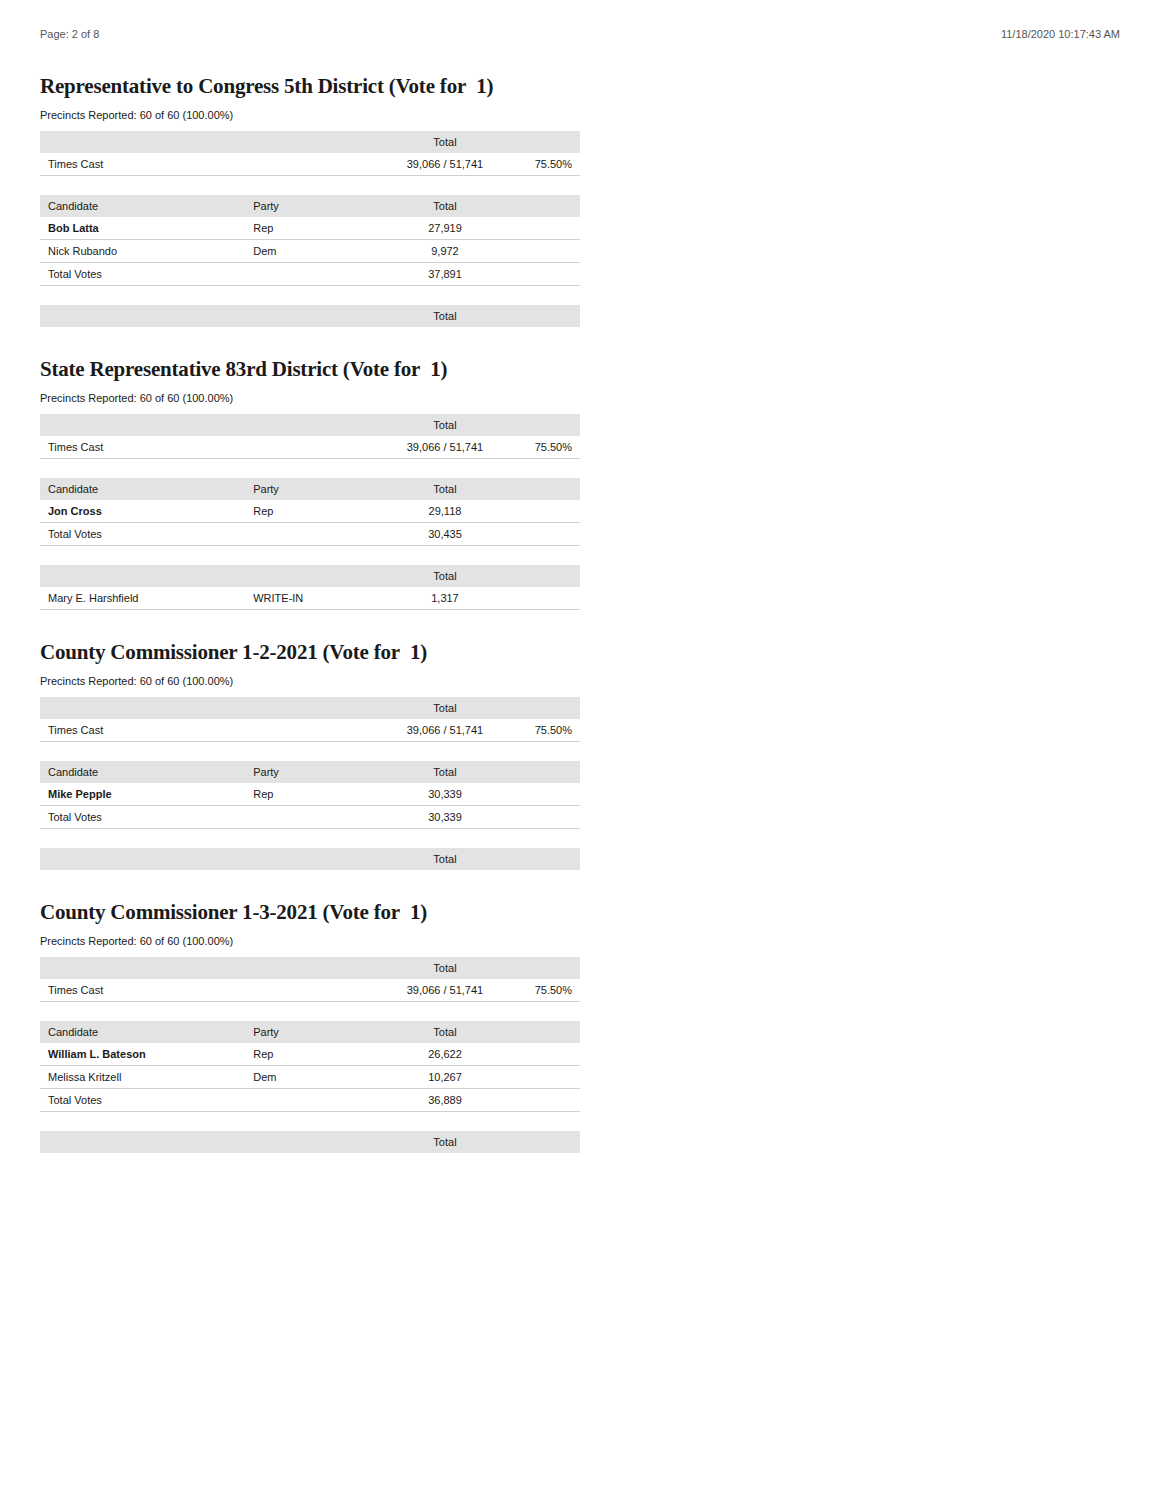Page: 2 of 8 11/18/2020 10:17:43 AM
Representative to Congress 5th District (Vote for 1)
Precincts Reported: 60 of 60 (100.00%)
| | | Total | |
| Times Cast | | 39,066 / 51,741 | 75.50% |
| Candidate | Party | Total | |
| Bob Latta | Rep | 27,919 | |
| Nick Rubando | Dem | 9,972 | |
| Total Votes | | 37,891 | |
| | | Total | |
State Representative 83rd District (Vote for 1)
Precincts Reported: 60 of 60 (100.00%)
| | | Total | |
| Times Cast | | 39,066 / 51,741 | 75.50% |
| Candidate | Party | Total | |
| Jon Cross | Rep | 29,118 | |
| Total Votes | | 30,435 | |
| | | Total | |
| Mary E. Harshfield | WRITE-IN | 1,317 | |
County Commissioner 1-2-2021 (Vote for 1)
Precincts Reported: 60 of 60 (100.00%)
| | | Total | |
| Times Cast | | 39,066 / 51,741 | 75.50% |
| Candidate | Party | Total | |
| Mike Pepple | Rep | 30,339 | |
| Total Votes | | 30,339 | |
| | | Total | |
County Commissioner 1-3-2021 (Vote for 1)
Precincts Reported: 60 of 60 (100.00%)
| | | Total | |
| Times Cast | | 39,066 / 51,741 | 75.50% |
| Candidate | Party | Total | |
| William L. Bateson | Rep | 26,622 | |
| Melissa Kritzell | Dem | 10,267 | |
| Total Votes | | 36,889 | |
| | | Total | |